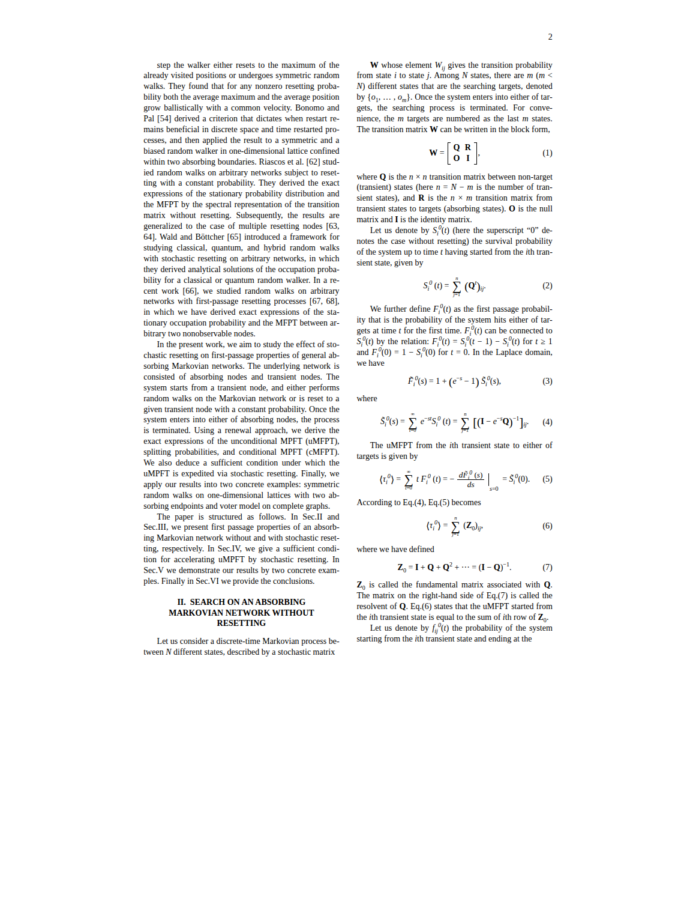2
step the walker either resets to the maximum of the already visited positions or undergoes symmetric random walks. They found that for any nonzero resetting probability both the average maximum and the average position grow ballistically with a common velocity. Bonomo and Pal [54] derived a criterion that dictates when restart remains beneficial in discrete space and time restarted processes, and then applied the result to a symmetric and a biased random walker in one-dimensional lattice confined within two absorbing boundaries. Riascos et al. [62] studied random walks on arbitrary networks subject to resetting with a constant probability. They derived the exact expressions of the stationary probability distribution and the MFPT by the spectral representation of the transition matrix without resetting. Subsequently, the results are generalized to the case of multiple resetting nodes [63, 64]. Wald and Böttcher [65] introduced a framework for studying classical, quantum, and hybrid random walks with stochastic resetting on arbitrary networks, in which they derived analytical solutions of the occupation probability for a classical or quantum random walker. In a recent work [66], we studied random walks on arbitrary networks with first-passage resetting processes [67, 68], in which we have derived exact expressions of the stationary occupation probability and the MFPT between arbitrary two nonobservable nodes.
In the present work, we aim to study the effect of stochastic resetting on first-passage properties of general absorbing Markovian networks. The underlying network is consisted of absorbing nodes and transient nodes. The system starts from a transient node, and either performs random walks on the Markovian network or is reset to a given transient node with a constant probability. Once the system enters into either of absorbing nodes, the process is terminated. Using a renewal approach, we derive the exact expressions of the unconditional MPFT (uMFPT), splitting probabilities, and conditional MPFT (cMFPT). We also deduce a sufficient condition under which the uMPFT is expedited via stochastic resetting. Finally, we apply our results into two concrete examples: symmetric random walks on one-dimensional lattices with two absorbing endpoints and voter model on complete graphs.
The paper is structured as follows. In Sec.II and Sec.III, we present first passage properties of an absorbing Markovian network without and with stochastic resetting, respectively. In Sec.IV, we give a sufficient condition for accelerating uMPFT by stochastic resetting. In Sec.V we demonstrate our results by two concrete examples. Finally in Sec.VI we provide the conclusions.
II. Search on an absorbing
Markovian network without
resetting
Let us consider a discrete-time Markovian process between N different states, described by a stochastic matrix
W whose element Wij gives the transition probability from state i to state j. Among N states, there are m (m < N) different states that are the searching targets, denoted by {o1, … , om}. Once the system enters into either of targets, the searching process is terminated. For convenience, the m targets are numbered as the last m states. The transition matrix W can be written in the block form,
W =
| Q | R |
| O | I |
, (1)
where Q is the n × n transition matrix between non-target (transient) states (here n = N − m is the number of transient states), and R is the n × m transition matrix from transient states to targets (absorbing states). O is the null matrix and I is the identity matrix.
Let us denote by Si0(t) (here the superscript “0” denotes the case without resetting) the survival probability of the system up to time t having started from the ith transient state, given by
Si0 (t) = n∑j=1 (Qt)ij. (2)
We further define Fi0(t) as the first passage probability that is the probability of the system hits either of targets at time t for the first time. Fi0(t) can be connected to Si0(t) by the relation: Fi0(t) = Si0(t − 1) − Si0(t) for t ≥ 1 and Fi0(0) = 1 − Si0(0) for t = 0. In the Laplace domain, we have
F̃i0(s) = 1 + (e−s − 1) S̃i0(s), (3)
where
S̃i0(s) = ∞∑t=0 e−stSi0 (t) = n∑j=1 [(I − e−sQ)−1]ij. (4)
The uMFPT from the ith transient state to either of targets is given by
⟨τi0⟩ = ∞∑t=0 t Fi0 (t) = − dF̃i0 (s) ds s=0 = S̃i0(0). (5)
According to Eq.(4), Eq.(5) becomes
⟨τi0⟩ = n∑j=1 (Z0)ij, (6)
where we have defined
Z0 = I + Q + Q2 + ··· = (I − Q)−1. (7)
Z0 is called the fundamental matrix associated with Q. The matrix on the right-hand side of Eq.(7) is called the resolvent of Q. Eq.(6) states that the uMFPT started from the ith transient state is equal to the sum of ith row of Z0.
Let us denote by fij0(t) the probability of the system starting from the ith transient state and ending at the